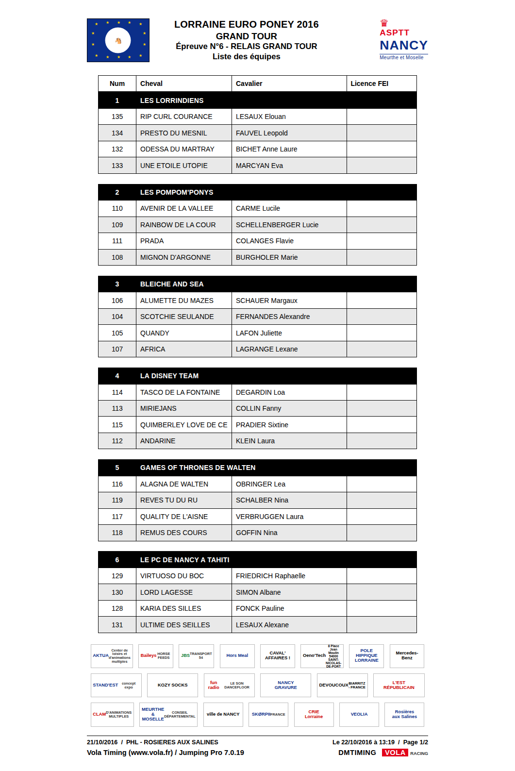★ ★ ★ ★ ★ ★ ★ ★ ★ ★ ★ ★ ★ ★
🐴
LORRAINE EURO PONEY 2016
GRAND TOUR
Épreuve N°6 - RELAIS GRAND TOUR
Liste des équipes
♛
ASPTT
NANCY
Meurthe et Moselle
| Num | Cheval | Cavalier | Licence FEI |
| --- | --- | --- | --- |
| 1 | LES LORRINDIENS |
| 135 | RIP CURL COURANCE | LESAUX Elouan | |
| 134 | PRESTO DU MESNIL | FAUVEL Leopold | |
| 132 | ODESSA DU MARTRAY | BICHET Anne Laure | |
| 133 | UNE ETOILE UTOPIE | MARCYAN Eva | |
| 2 | LES POMPOM'PONYS |
| 110 | AVENIR DE LA VALLEE | CARME Lucile | |
| 109 | RAINBOW DE LA COUR | SCHELLENBERGER Lucie | |
| 111 | PRADA | COLANGES Flavie | |
| 108 | MIGNON D'ARGONNE | BURGHOLER Marie | |
| 3 | BLEICHE AND SEA |
| 106 | ALUMETTE DU MAZES | SCHAUER Margaux | |
| 104 | SCOTCHIE SEULANDE | FERNANDES Alexandre | |
| 105 | QUANDY | LAFON Juliette | |
| 107 | AFRICA | LAGRANGE Lexane | |
| 4 | LA DISNEY TEAM |
| 114 | TASCO DE LA FONTAINE | DEGARDIN Loa | |
| 113 | MIRIEJANS | COLLIN Fanny | |
| 115 | QUIMBERLEY LOVE DE CE | PRADIER Sixtine | |
| 112 | ANDARINE | KLEIN Laura | |
| 5 | GAMES OF THRONES DE WALTEN |
| 116 | ALAGNA DE WALTEN | OBRINGER Lea | |
| 119 | REVES TU DU RU | SCHALBER Nina | |
| 117 | QUALITY DE L'AISNE | VERBRUGGEN Laura | |
| 118 | REMUS DES COURS | GOFFIN Nina | |
| 6 | LE PC DE NANCY A TAHITI |
| 129 | VIRTUOSO DU BOC | FRIEDRICH Raphaelle | |
| 130 | LORD LAGESSE | SIMON Albane | |
| 128 | KARIA DES SILLES | FONCK Pauline | |
| 131 | ULTIME DES SEILLES | LESAUX Alexane | |
AKTUA
Center de loisirs et d'animations multiples
Baileys
HORSE FEEDS
JBS
TRANSPORT 54
Hors Meal
CAVAL'
AFFAIRES !
Oeno'Tech
8 Place Jean Moulin
54000 SAINT-NICOLAS-DE-PORT
POLE HIPPIQUE
LORRAINE
Mercedes-Benz
STAND'EST
concept expo
KOZY SOCKS
fun radio
LE SON DANCEFLOOR
NANCY
GRAVURE
DEVOUCOUX
BIARRITZ - FRANCE
L'EST
RÉPUBLICAIN
CLAM
D'ANIMATIONS MULTIPLES
MEURTHE & MOSELLE
CONSEIL DÉPARTEMENTAL
ville de NANCY
SKØRPII
FRANCE
CRIE
Lorraine
VEOLIA
Rosières
aux Salines
21/10/2016 / PHL - ROSIERES AUX SALINES
Le 22/10/2016 à 13:19 / Page 1/2
Vola Timing (www.vola.fr) / Jumping Pro 7.0.19
DMTIMING VOLA RACING